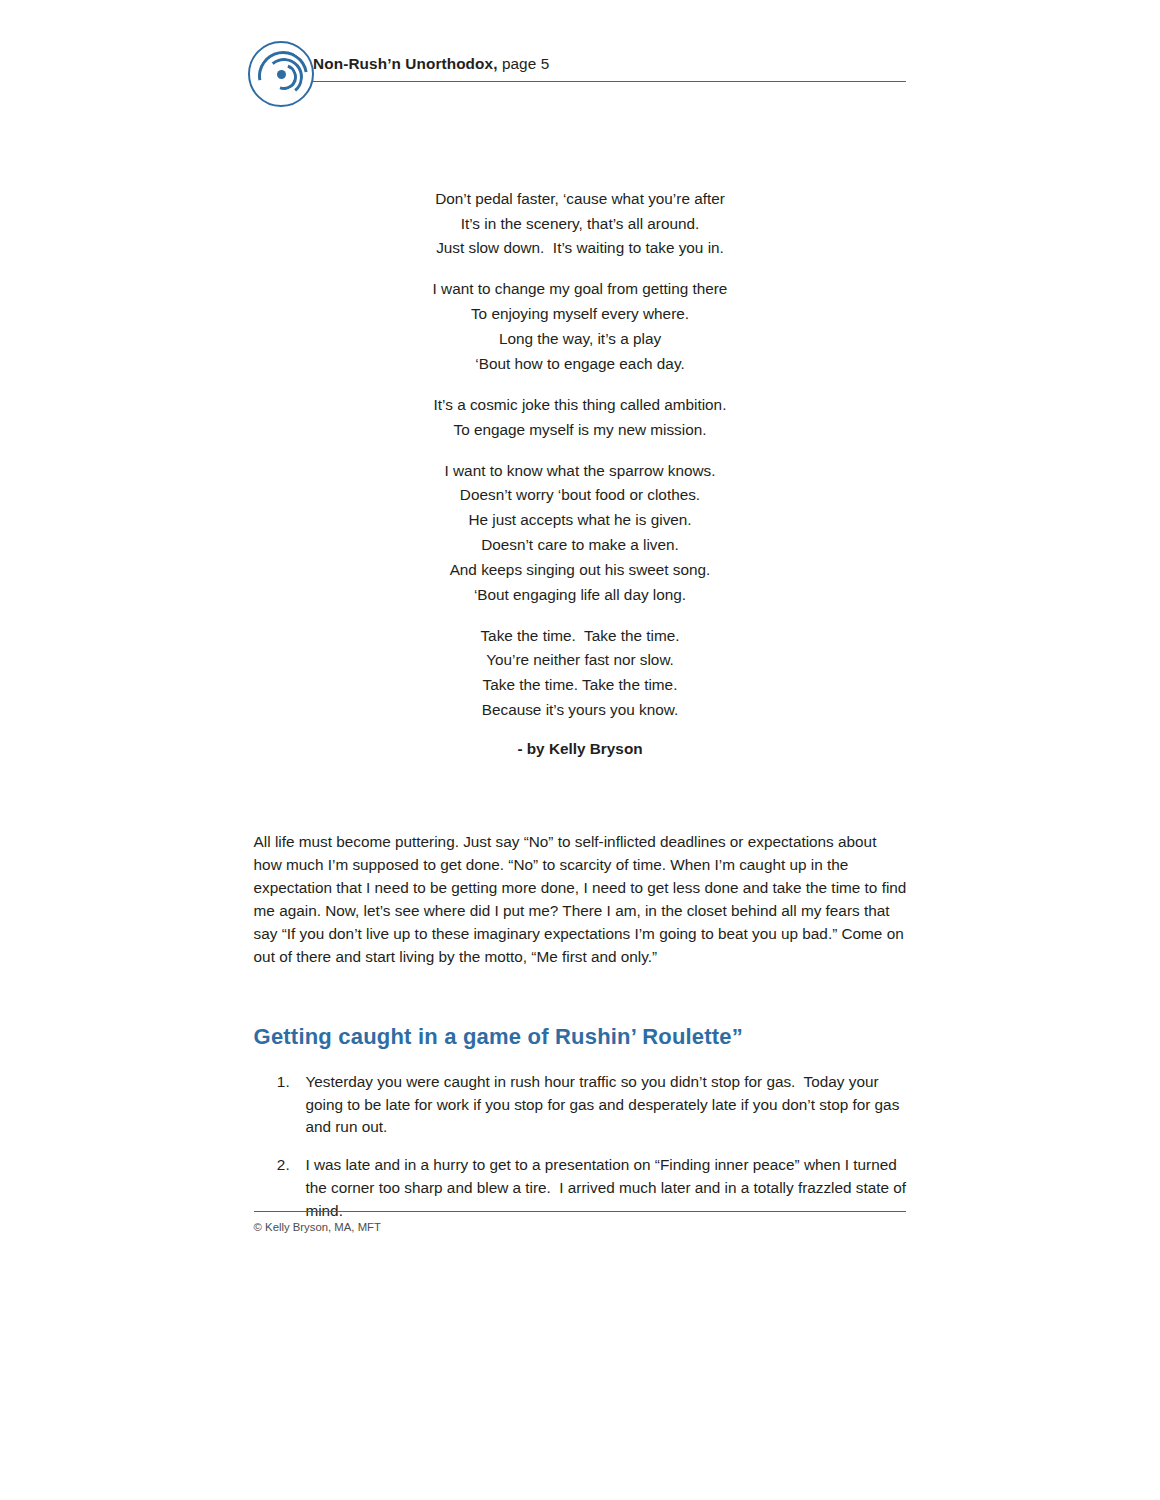Non-Rush’n Unorthodox, page 5
Don’t pedal faster, ‘cause what you’re after
It’s in the scenery, that’s all around.
Just slow down. It’s waiting to take you in.
I want to change my goal from getting there
To enjoying myself every where.
Long the way, it’s a play
‘Bout how to engage each day.
It’s a cosmic joke this thing called ambition.
To engage myself is my new mission.
I want to know what the sparrow knows.
Doesn’t worry ‘bout food or clothes.
He just accepts what he is given.
Doesn’t care to make a liven.
And keeps singing out his sweet song.
‘Bout engaging life all day long.
Take the time. Take the time.
You’re neither fast nor slow.
Take the time. Take the time.
Because it’s yours you know.
- by Kelly Bryson
All life must become puttering. Just say “No” to self-inflicted deadlines or expectations about how much I’m supposed to get done. “No” to scarcity of time. When I’m caught up in the expectation that I need to be getting more done, I need to get less done and take the time to find me again. Now, let’s see where did I put me? There I am, in the closet behind all my fears that say “If you don’t live up to these imaginary expectations I’m going to beat you up bad.” Come on out of there and start living by the motto, “Me first and only.”
Getting caught in a game of Rushin’ Roulette”
Yesterday you were caught in rush hour traffic so you didn’t stop for gas. Today your going to be late for work if you stop for gas and desperately late if you don’t stop for gas and run out.
I was late and in a hurry to get to a presentation on “Finding inner peace” when I turned the corner too sharp and blew a tire. I arrived much later and in a totally frazzled state of mind.
© Kelly Bryson, MA, MFT